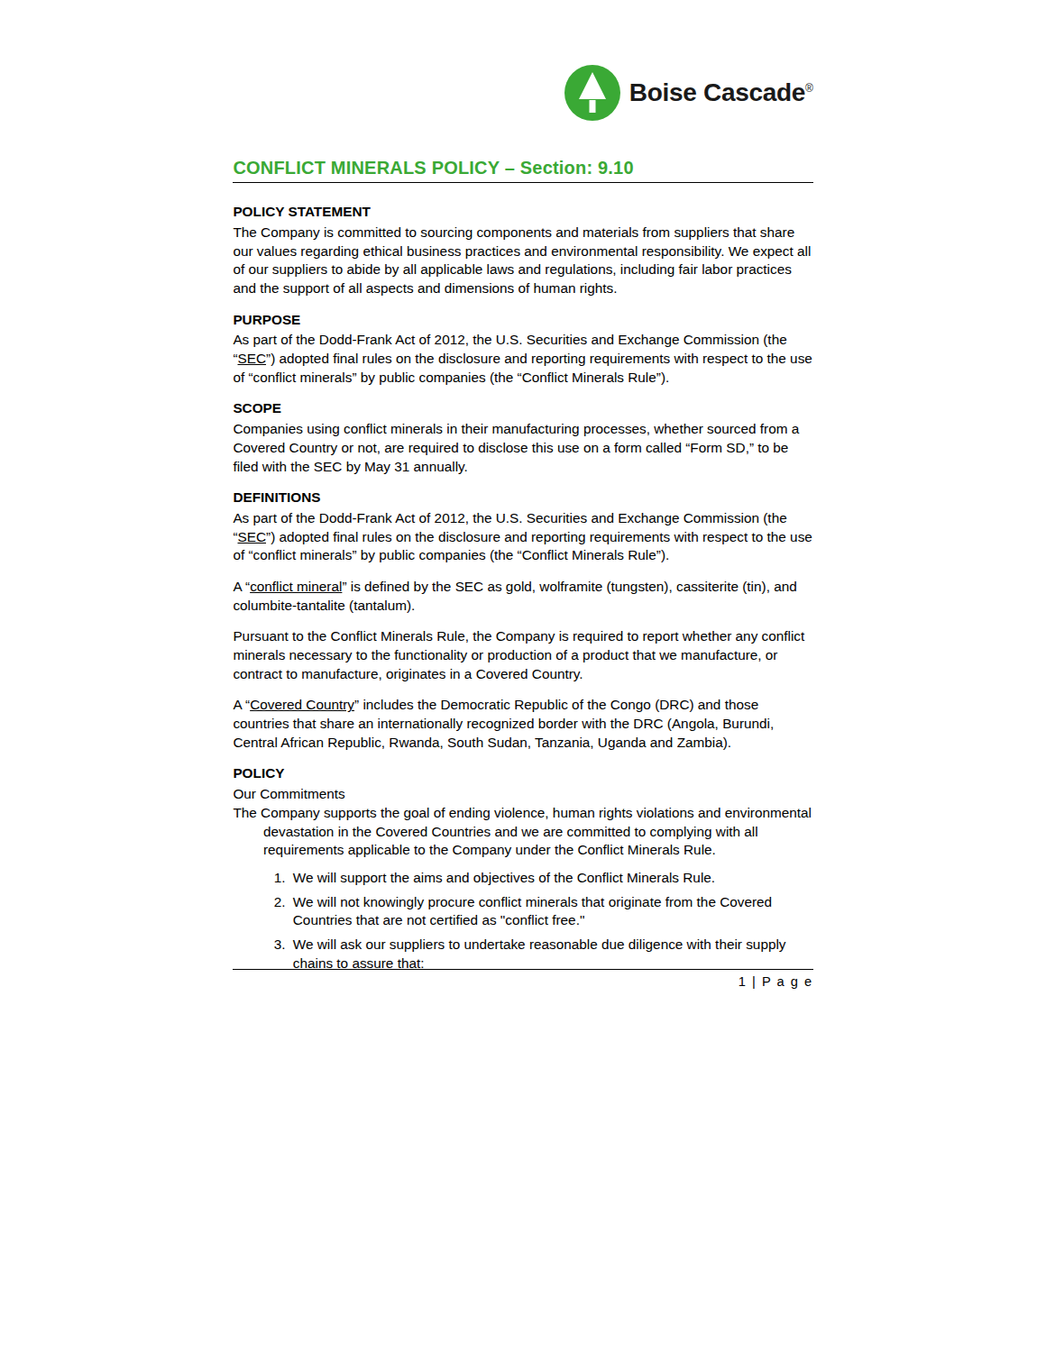Boise Cascade®
CONFLICT MINERALS POLICY – Section: 9.10
Policy Statement
The Company is committed to sourcing components and materials from suppliers that share our values regarding ethical business practices and environmental responsibility. We expect all of our suppliers to abide by all applicable laws and regulations, including fair labor practices and the support of all aspects and dimensions of human rights.
Purpose
As part of the Dodd-Frank Act of 2012, the U.S. Securities and Exchange Commission (the “SEC”) adopted final rules on the disclosure and reporting requirements with respect to the use of “conflict minerals” by public companies (the “Conflict Minerals Rule”).
Scope
Companies using conflict minerals in their manufacturing processes, whether sourced from a Covered Country or not, are required to disclose this use on a form called “Form SD,” to be filed with the SEC by May 31 annually.
Definitions
As part of the Dodd-Frank Act of 2012, the U.S. Securities and Exchange Commission (the “SEC”) adopted final rules on the disclosure and reporting requirements with respect to the use of “conflict minerals” by public companies (the “Conflict Minerals Rule”).
A “conflict mineral” is defined by the SEC as gold, wolframite (tungsten), cassiterite (tin), and columbite-tantalite (tantalum).
Pursuant to the Conflict Minerals Rule, the Company is required to report whether any conflict minerals necessary to the functionality or production of a product that we manufacture, or contract to manufacture, originates in a Covered Country.
A “Covered Country” includes the Democratic Republic of the Congo (DRC) and those countries that share an internationally recognized border with the DRC (Angola, Burundi, Central African Republic, Rwanda, South Sudan, Tanzania, Uganda and Zambia).
Policy
Our Commitments
The Company supports the goal of ending violence, human rights violations and environmental
devastation in the Covered Countries and we are committed to complying with all requirements applicable to the Company under the Conflict Minerals Rule.
We will support the aims and objectives of the Conflict Minerals Rule.
We will not knowingly procure conflict minerals that originate from the Covered Countries that are not certified as "conflict free."
We will ask our suppliers to undertake reasonable due diligence with their supply chains to assure that:
1 | P a g e